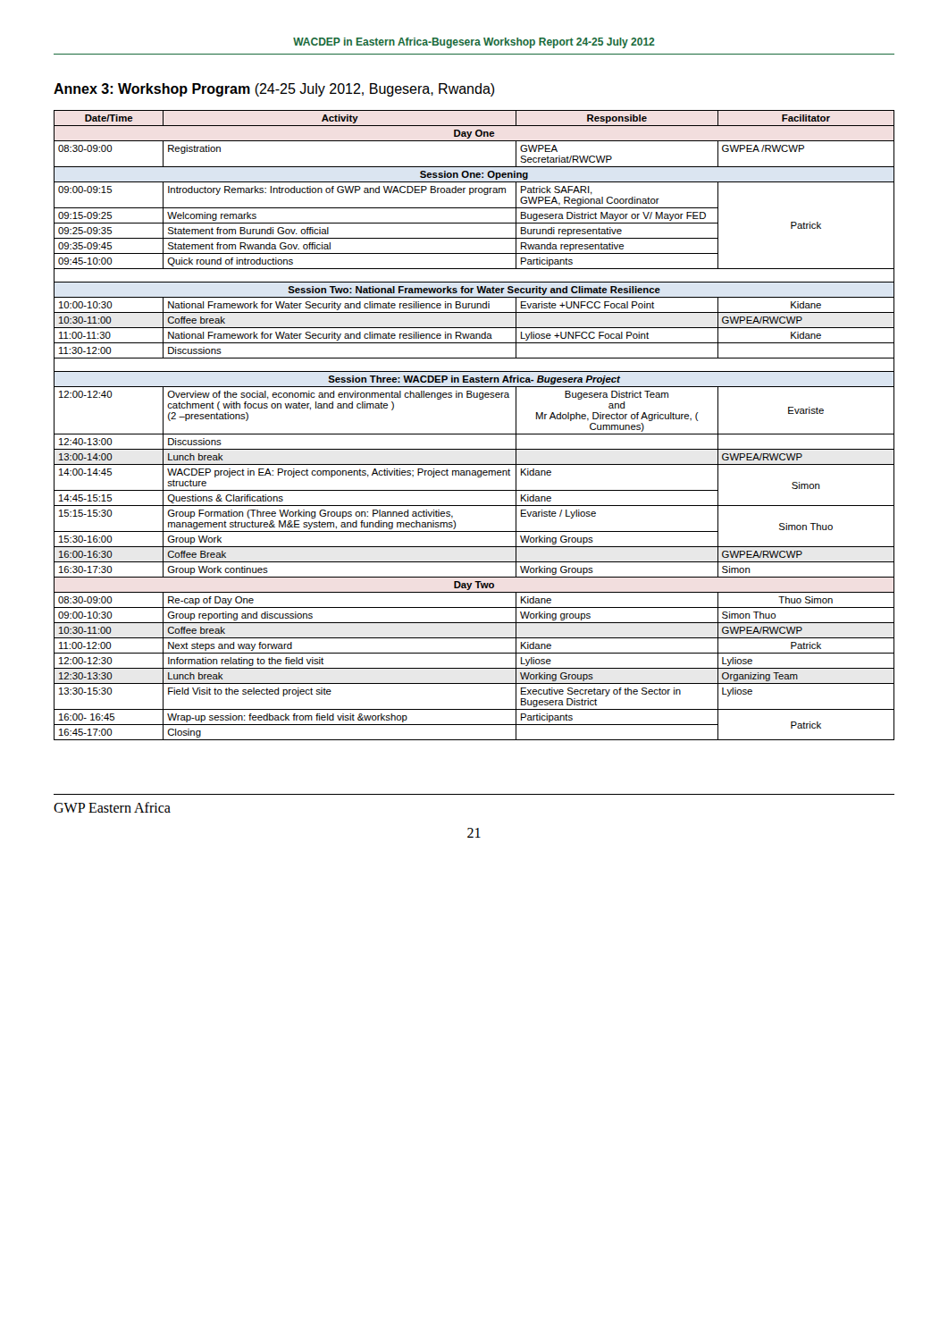WACDEP in Eastern Africa-Bugesera Workshop Report 24-25 July 2012
Annex 3: Workshop Program (24-25 July 2012, Bugesera, Rwanda)
| Date/Time | Activity | Responsible | Facilitator |
| --- | --- | --- | --- |
| Day One |
| 08:30-09:00 | Registration | GWPEA Secretariat/RWCWP | GWPEA /RWCWP |
| Session One: Opening |
| 09:00-09:15 | Introductory Remarks: Introduction of GWP and WACDEP Broader program | Patrick SAFARI, GWPEA, Regional Coordinator | Patrick |
| 09:15-09:25 | Welcoming remarks | Bugesera District Mayor or V/ Mayor FED |
| 09:25-09:35 | Statement from Burundi Gov. official | Burundi representative |
| 09:35-09:45 | Statement from Rwanda Gov. official | Rwanda representative |
| 09:45-10:00 | Quick round of introductions | Participants |
| Session Two: National Frameworks for Water Security and Climate Resilience |
| 10:00-10:30 | National Framework for Water Security and climate resilience in Burundi | Evariste +UNFCC Focal Point | Kidane |
| 10:30-11:00 | Coffee break | | GWPEA/RWCWP |
| 11:00-11:30 | National Framework for Water Security and climate resilience in Rwanda | Lyliose +UNFCC Focal Point | Kidane |
| 11:30-12:00 | Discussions | | |
| Session Three: WACDEP in Eastern Africa- Bugesera Project |
| 12:00-12:40 | Overview of the social, economic and environmental challenges in Bugesera catchment ( with focus on water, land and climate ) (2 –presentations) | Bugesera District Team and Mr Adolphe, Director of Agriculture, ( Cummunes) | Evariste |
| 12:40-13:00 | Discussions | | |
| 13:00-14:00 | Lunch break | | GWPEA/RWCWP |
| 14:00-14:45 | WACDEP project in EA: Project components, Activities; Project management structure | Kidane | Simon |
| 14:45-15:15 | Questions & Clarifications | Kidane |
| 15:15-15:30 | Group Formation (Three Working Groups on: Planned activities, management structure& M&E system, and funding mechanisms) | Evariste / Lyliose | Simon Thuo |
| 15:30-16:00 | Group Work | Working Groups |
| 16:00-16:30 | Coffee Break | | GWPEA/RWCWP |
| 16:30-17:30 | Group Work continues | Working Groups | Simon |
| Day Two |
| 08:30-09:00 | Re-cap of Day One | Kidane | Thuo Simon |
| 09:00-10:30 | Group reporting and discussions | Working groups | Simon Thuo |
| 10:30-11:00 | Coffee break | | GWPEA/RWCWP |
| 11:00-12:00 | Next steps and way forward | Kidane | Patrick |
| 12:00-12:30 | Information relating to the field visit | Lyliose | Lyliose |
| 12:30-13:30 | Lunch break | Working Groups | Organizing Team |
| 13:30-15:30 | Field Visit to the selected project site | Executive Secretary of the Sector in Bugesera District | Lyliose |
| 16:00- 16:45 | Wrap-up session: feedback from field visit &workshop | Participants | Patrick |
| 16:45-17:00 | Closing | |
GWP Eastern Africa
21